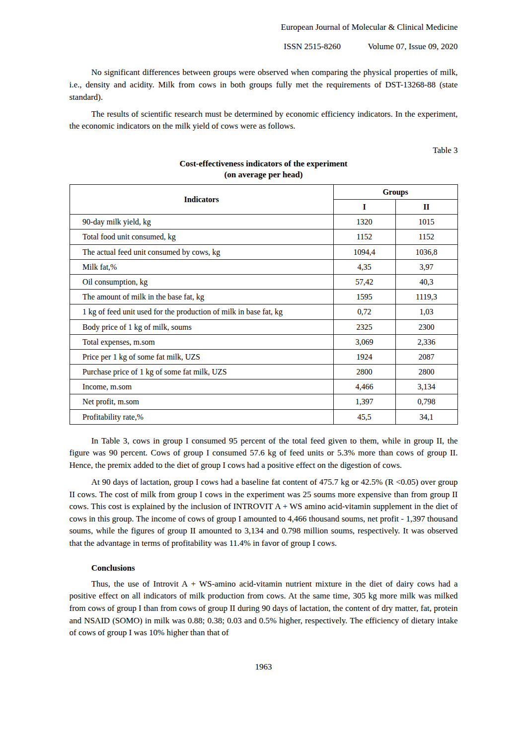European Journal of Molecular & Clinical Medicine
ISSN 2515-8260 Volume 07, Issue 09, 2020
No significant differences between groups were observed when comparing the physical properties of milk, i.e., density and acidity. Milk from cows in both groups fully met the requirements of DST-13268-88 (state standard).
The results of scientific research must be determined by economic efficiency indicators. In the experiment, the economic indicators on the milk yield of cows were as follows.
Table 3
Cost-effectiveness indicators of the experiment(on average per head)
| Indicators | Groups |
| --- | --- |
| I | II |
| 90-day milk yield, kg | 1320 | 1015 |
| Total food unit consumed, kg | 1152 | 1152 |
| The actual feed unit consumed by cows, kg | 1094,4 | 1036,8 |
| Milk fat,% | 4,35 | 3,97 |
| Oil consumption, kg | 57,42 | 40,3 |
| The amount of milk in the base fat, kg | 1595 | 1119,3 |
| 1 kg of feed unit used for the production of milk in base fat, kg | 0,72 | 1,03 |
| Body price of 1 kg of milk, soums | 2325 | 2300 |
| Total expenses, m.som | 3,069 | 2,336 |
| Price per 1 kg of some fat milk, UZS | 1924 | 2087 |
| Purchase price of 1 kg of some fat milk, UZS | 2800 | 2800 |
| Income, m.som | 4,466 | 3,134 |
| Net profit, m.som | 1,397 | 0,798 |
| Profitability rate,% | 45,5 | 34,1 |
In Table 3, cows in group I consumed 95 percent of the total feed given to them, while in group II, the figure was 90 percent. Cows of group I consumed 57.6 kg of feed units or 5.3% more than cows of group II. Hence, the premix added to the diet of group I cows had a positive effect on the digestion of cows.
At 90 days of lactation, group I cows had a baseline fat content of 475.7 kg or 42.5% (R <0.05) over group II cows. The cost of milk from group I cows in the experiment was 25 soums more expensive than from group II cows. This cost is explained by the inclusion of INTROVIT A + WS amino acid-vitamin supplement in the diet of cows in this group. The income of cows of group I amounted to 4,466 thousand soums, net profit - 1,397 thousand soums, while the figures of group II amounted to 3,134 and 0.798 million soums, respectively. It was observed that the advantage in terms of profitability was 11.4% in favor of group I cows.
Conclusions
Thus, the use of Introvit A + WS-amino acid-vitamin nutrient mixture in the diet of dairy cows had a positive effect on all indicators of milk production from cows. At the same time, 305 kg more milk was milked from cows of group I than from cows of group II during 90 days of lactation, the content of dry matter, fat, protein and NSAID (SOMO) in milk was 0.88; 0.38; 0.03 and 0.5% higher, respectively. The efficiency of dietary intake of cows of group I was 10% higher than that of
1963